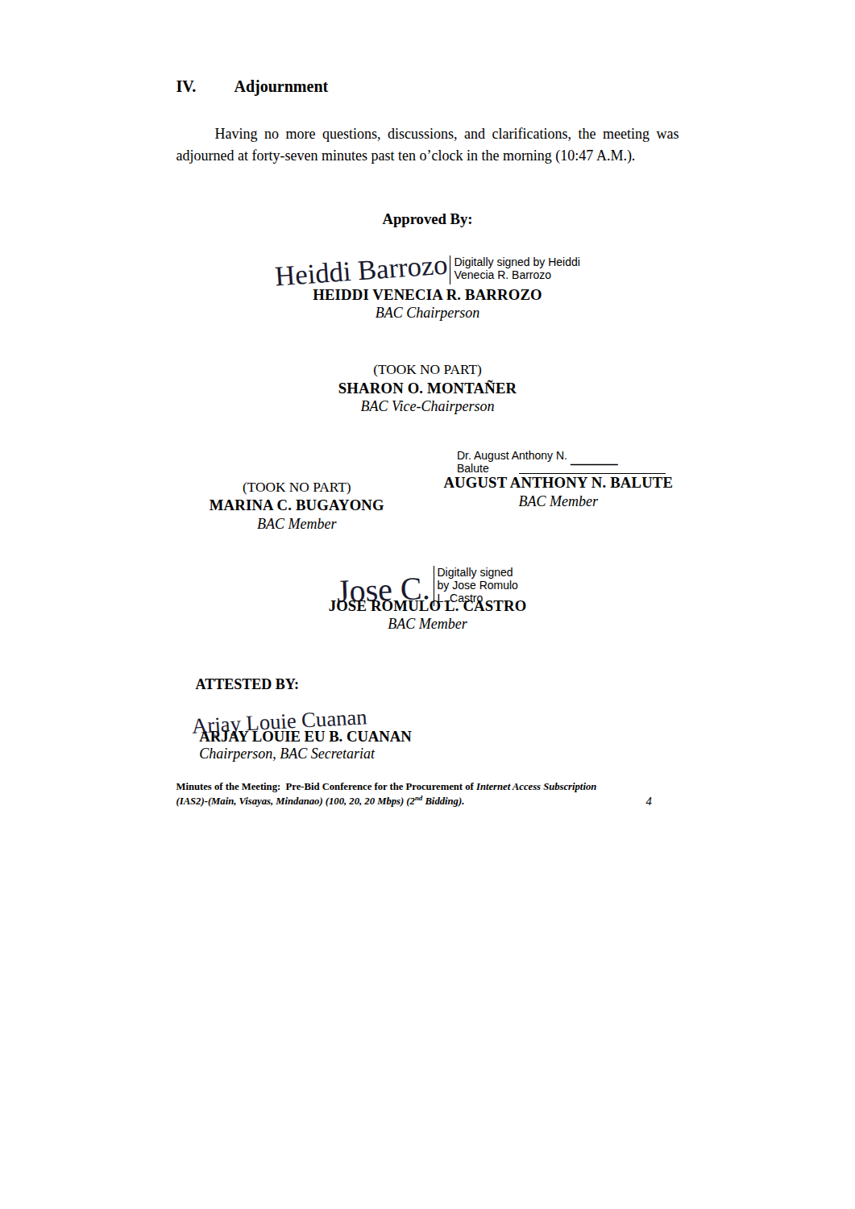IV. Adjournment
Having no more questions, discussions, and clarifications, the meeting was adjourned at forty-seven minutes past ten o’clock in the morning (10:47 A.M.).
Approved By:
Heiddi Barrozo Digitally signed by Heiddi
Venecia R. Barrozo
HEIDDI VENECIA R. BARROZO
BAC Chairperson
(TOOK NO PART)
SHARON O. MONTAÑER
BAC Vice-Chairperson
(TOOK NO PART)
MARINA C. BUGAYONG
BAC Member
Dr. August Anthony N.
Balute——
AUGUST ANTHONY N. BALUTE
BAC Member
Jose C. Digitally signed
by Jose Romulo
L. Castro
JOSE ROMULO L. CASTRO
BAC Member
ATTESTED BY:
Arjay Louie Cuanan
ARJAY LOUIE EU B. CUANAN
Chairperson, BAC Secretariat
Minutes of the Meeting: Pre-Bid Conference for the Procurement of Internet Access Subscription (IAS2)-(Main, Visayas, Mindanao) (100, 20, 20 Mbps) (2nd Bidding).
4